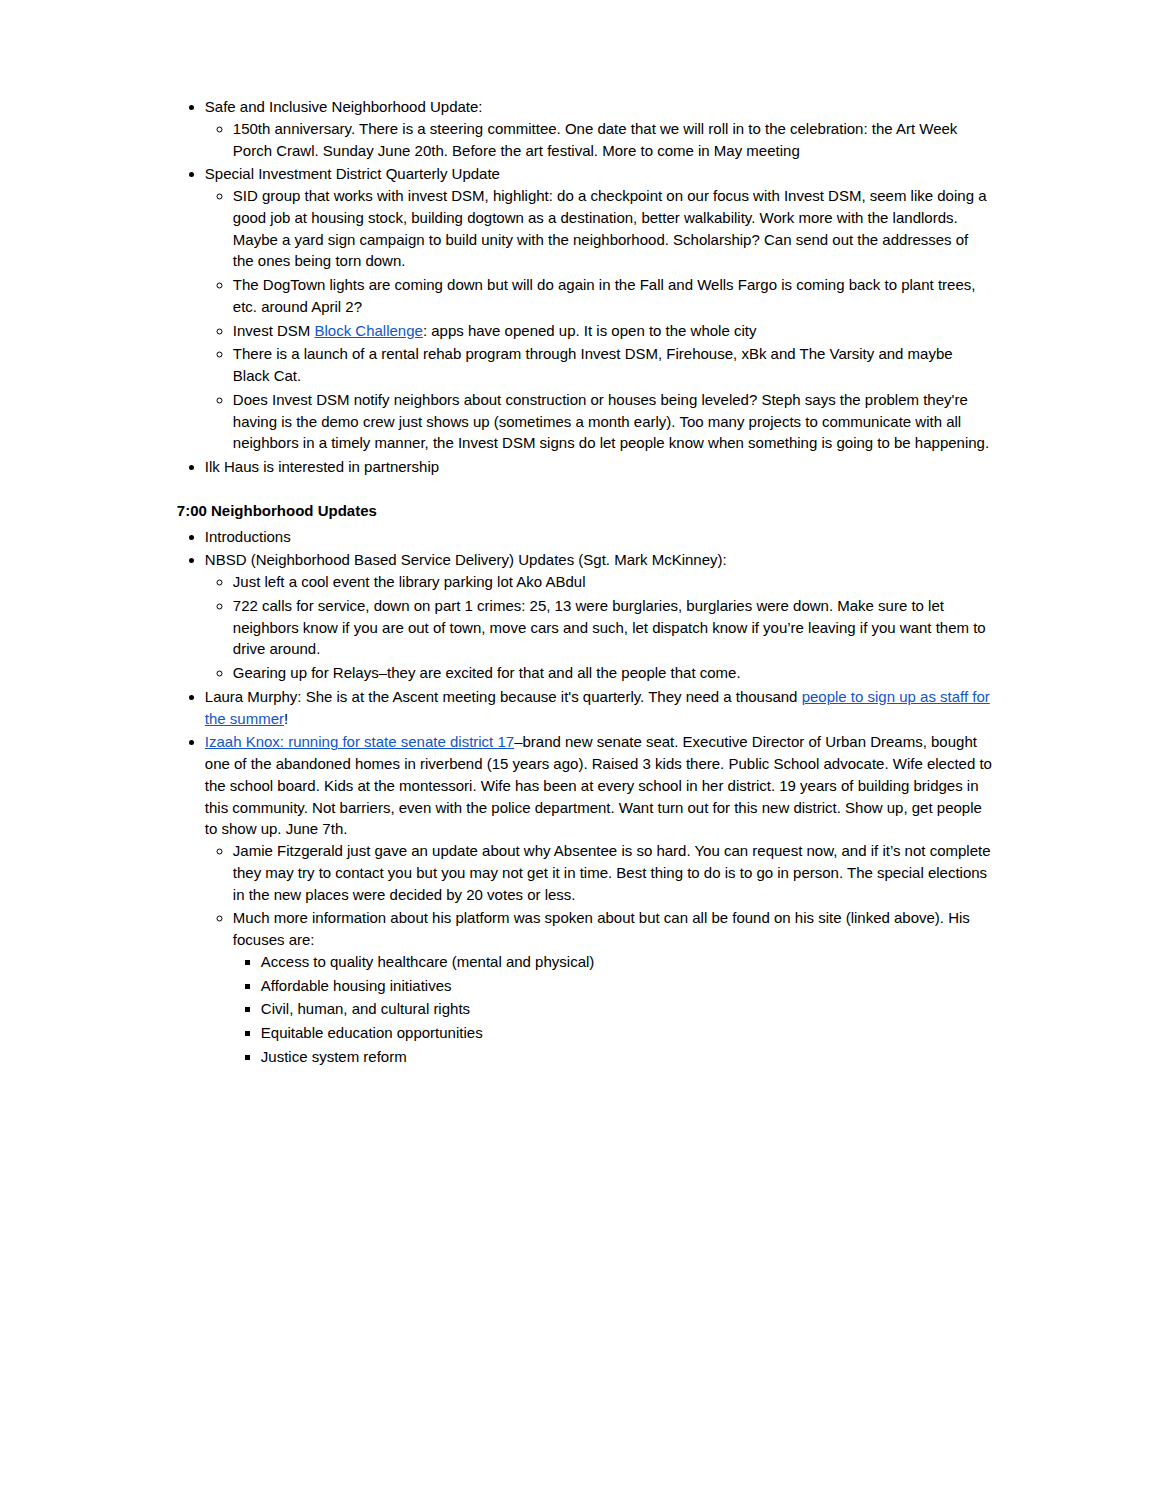Safe and Inclusive Neighborhood Update:
150th anniversary. There is a steering committee. One date that we will roll in to the celebration: the Art Week Porch Crawl. Sunday June 20th. Before the art festival. More to come in May meeting
Special Investment District Quarterly Update
SID group that works with invest DSM, highlight: do a checkpoint on our focus with Invest DSM, seem like doing a good job at housing stock, building dogtown as a destination, better walkability. Work more with the landlords. Maybe a yard sign campaign to build unity with the neighborhood. Scholarship? Can send out the addresses of the ones being torn down.
The DogTown lights are coming down but will do again in the Fall and Wells Fargo is coming back to plant trees, etc. around April 2?
Invest DSM Block Challenge: apps have opened up. It is open to the whole city
There is a launch of a rental rehab program through Invest DSM, Firehouse, xBk and The Varsity and maybe Black Cat.
Does Invest DSM notify neighbors about construction or houses being leveled? Steph says the problem they're having is the demo crew just shows up (sometimes a month early). Too many projects to communicate with all neighbors in a timely manner, the Invest DSM signs do let people know when something is going to be happening.
Ilk Haus is interested in partnership
7:00 Neighborhood Updates
Introductions
NBSD (Neighborhood Based Service Delivery) Updates (Sgt. Mark McKinney):
Just left a cool event the library parking lot Ako ABdul
722 calls for service, down on part 1 crimes: 25, 13 were burglaries, burglaries were down. Make sure to let neighbors know if you are out of town, move cars and such, let dispatch know if you’re leaving if you want them to drive around.
Gearing up for Relays–they are excited for that and all the people that come.
Laura Murphy: She is at the Ascent meeting because it's quarterly. They need a thousand people to sign up as staff for the summer!
Izaah Knox: running for state senate district 17–brand new senate seat. Executive Director of Urban Dreams, bought one of the abandoned homes in riverbend (15 years ago). Raised 3 kids there. Public School advocate. Wife elected to the school board. Kids at the montessori. Wife has been at every school in her district. 19 years of building bridges in this community. Not barriers, even with the police department. Want turn out for this new district. Show up, get people to show up. June 7th.
Jamie Fitzgerald just gave an update about why Absentee is so hard. You can request now, and if it’s not complete they may try to contact you but you may not get it in time. Best thing to do is to go in person. The special elections in the new places were decided by 20 votes or less.
Much more information about his platform was spoken about but can all be found on his site (linked above). His focuses are:
Access to quality healthcare (mental and physical)
Affordable housing initiatives
Civil, human, and cultural rights
Equitable education opportunities
Justice system reform